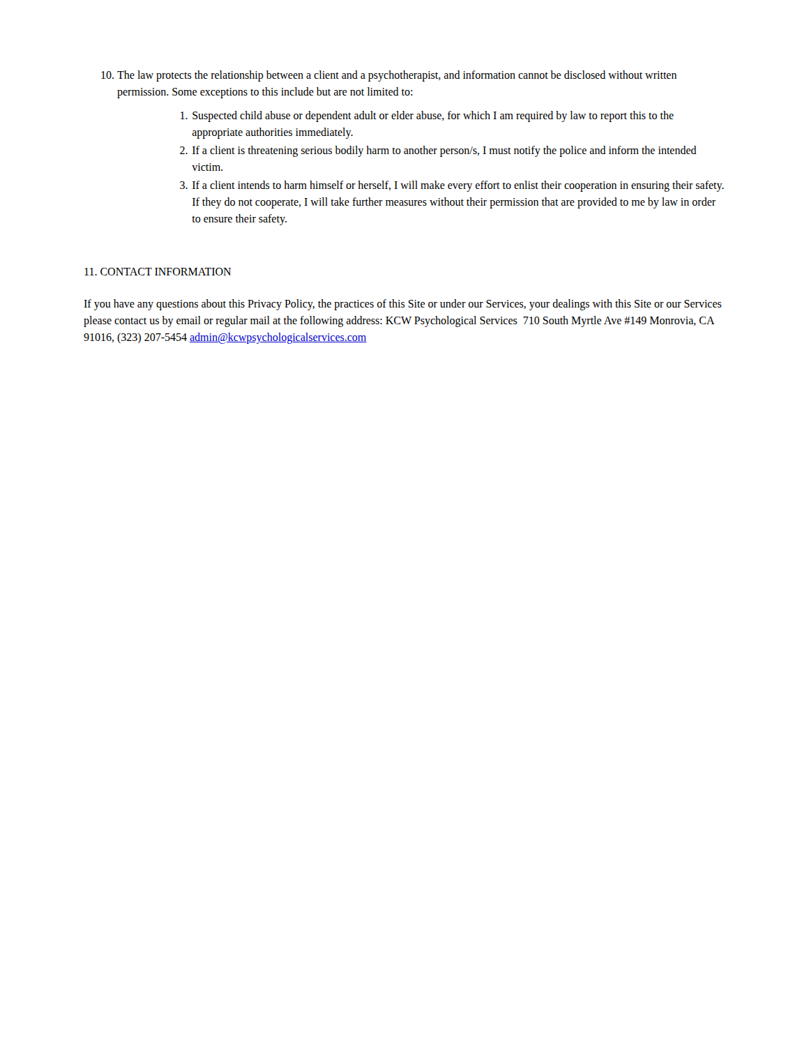The law protects the relationship between a client and a psychotherapist, and information cannot be disclosed without written permission. Some exceptions to this include but are not limited to:
Suspected child abuse or dependent adult or elder abuse, for which I am required by law to report this to the appropriate authorities immediately.
If a client is threatening serious bodily harm to another person/s, I must notify the police and inform the intended victim.
If a client intends to harm himself or herself, I will make every effort to enlist their cooperation in ensuring their safety. If they do not cooperate, I will take further measures without their permission that are provided to me by law in order to ensure their safety.
11. CONTACT INFORMATION
If you have any questions about this Privacy Policy, the practices of this Site or under our Services, your dealings with this Site or our Services please contact us by email or regular mail at the following address: KCW Psychological Services 710 South Myrtle Ave #149 Monrovia, CA 91016, (323) 207-5454 admin@kcwpsychologicalservices.com